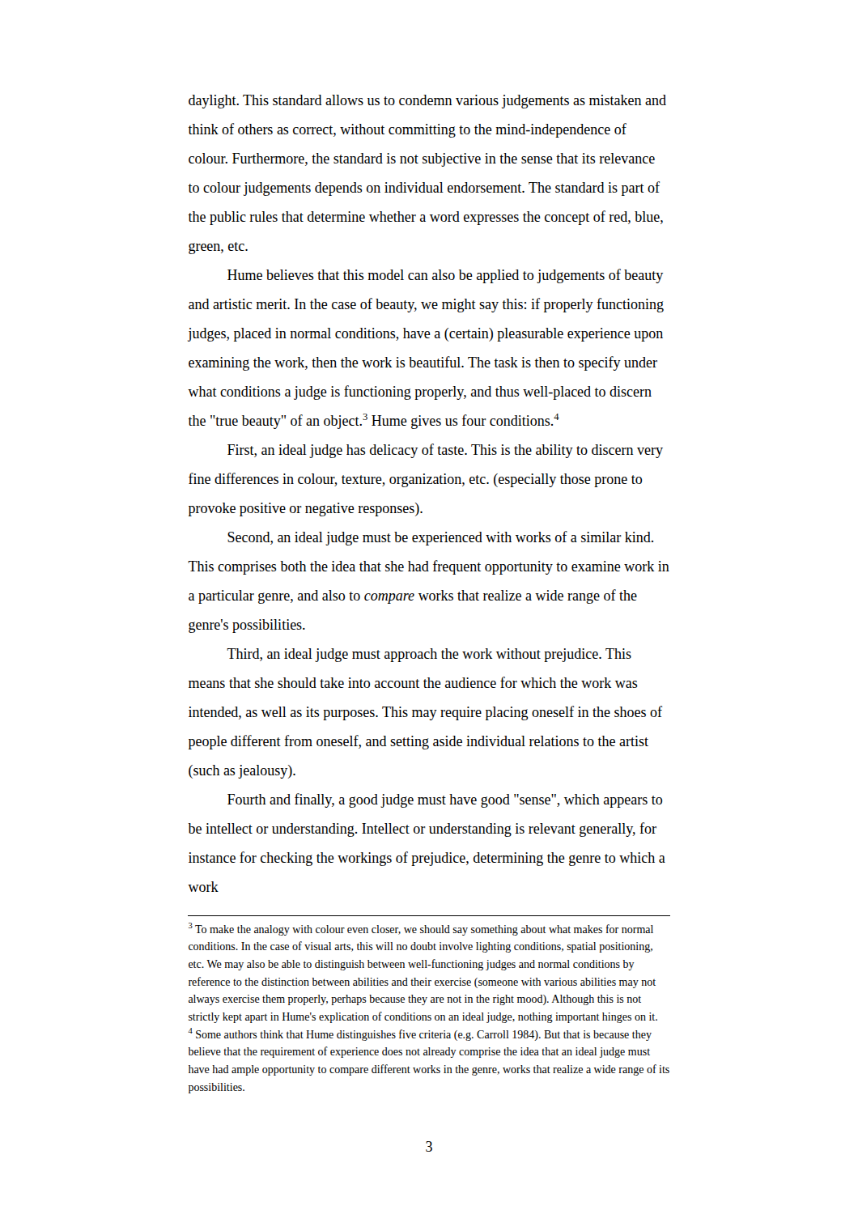daylight. This standard allows us to condemn various judgements as mistaken and think of others as correct, without committing to the mind-independence of colour. Furthermore, the standard is not subjective in the sense that its relevance to colour judgements depends on individual endorsement. The standard is part of the public rules that determine whether a word expresses the concept of red, blue, green, etc.
Hume believes that this model can also be applied to judgements of beauty and artistic merit. In the case of beauty, we might say this: if properly functioning judges, placed in normal conditions, have a (certain) pleasurable experience upon examining the work, then the work is beautiful. The task is then to specify under what conditions a judge is functioning properly, and thus well-placed to discern the "true beauty" of an object.3 Hume gives us four conditions.4
First, an ideal judge has delicacy of taste. This is the ability to discern very fine differences in colour, texture, organization, etc. (especially those prone to provoke positive or negative responses).
Second, an ideal judge must be experienced with works of a similar kind. This comprises both the idea that she had frequent opportunity to examine work in a particular genre, and also to compare works that realize a wide range of the genre's possibilities.
Third, an ideal judge must approach the work without prejudice. This means that she should take into account the audience for which the work was intended, as well as its purposes. This may require placing oneself in the shoes of people different from oneself, and setting aside individual relations to the artist (such as jealousy).
Fourth and finally, a good judge must have good "sense", which appears to be intellect or understanding. Intellect or understanding is relevant generally, for instance for checking the workings of prejudice, determining the genre to which a work
3 To make the analogy with colour even closer, we should say something about what makes for normal conditions. In the case of visual arts, this will no doubt involve lighting conditions, spatial positioning, etc. We may also be able to distinguish between well-functioning judges and normal conditions by reference to the distinction between abilities and their exercise (someone with various abilities may not always exercise them properly, perhaps because they are not in the right mood). Although this is not strictly kept apart in Hume's explication of conditions on an ideal judge, nothing important hinges on it.
4 Some authors think that Hume distinguishes five criteria (e.g. Carroll 1984). But that is because they believe that the requirement of experience does not already comprise the idea that an ideal judge must have had ample opportunity to compare different works in the genre, works that realize a wide range of its possibilities.
3